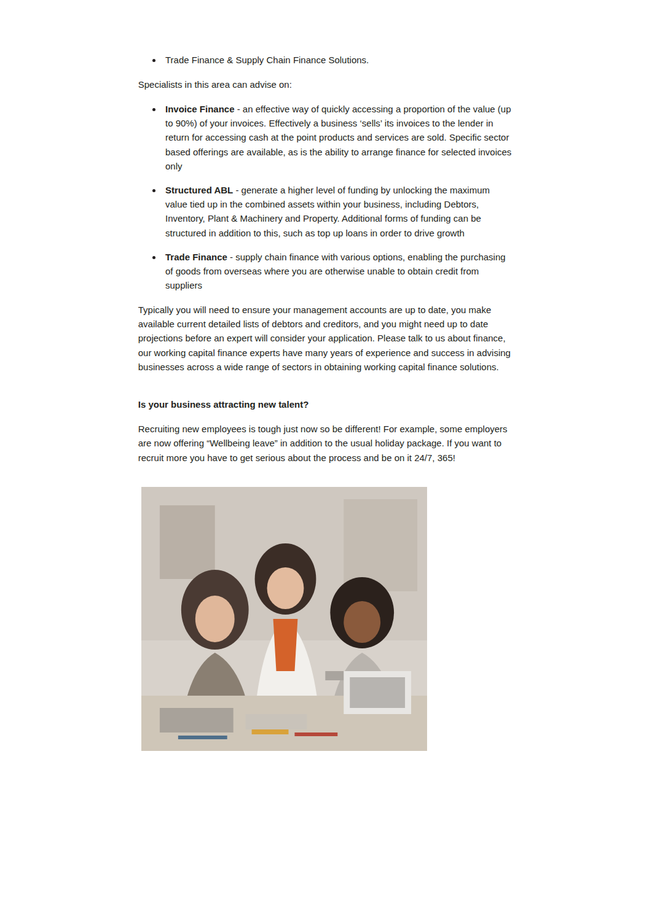Trade Finance & Supply Chain Finance Solutions.
Specialists in this area can advise on:
Invoice Finance - an effective way of quickly accessing a proportion of the value (up to 90%) of your invoices. Effectively a business ‘sells’ its invoices to the lender in return for accessing cash at the point products and services are sold. Specific sector based offerings are available, as is the ability to arrange finance for selected invoices only
Structured ABL - generate a higher level of funding by unlocking the maximum value tied up in the combined assets within your business, including Debtors, Inventory, Plant & Machinery and Property. Additional forms of funding can be structured in addition to this, such as top up loans in order to drive growth
Trade Finance - supply chain finance with various options, enabling the purchasing of goods from overseas where you are otherwise unable to obtain credit from suppliers
Typically you will need to ensure your management accounts are up to date, you make available current detailed lists of debtors and creditors, and you might need up to date projections before an expert will consider your application. Please talk to us about finance, our working capital finance experts have many years of experience and success in advising businesses across a wide range of sectors in obtaining working capital finance solutions.
Is your business attracting new talent?
Recruiting new employees is tough just now so be different! For example, some employers are now offering “Wellbeing leave” in addition to the usual holiday package. If you want to recruit more you have to get serious about the process and be on it 24/7, 365!